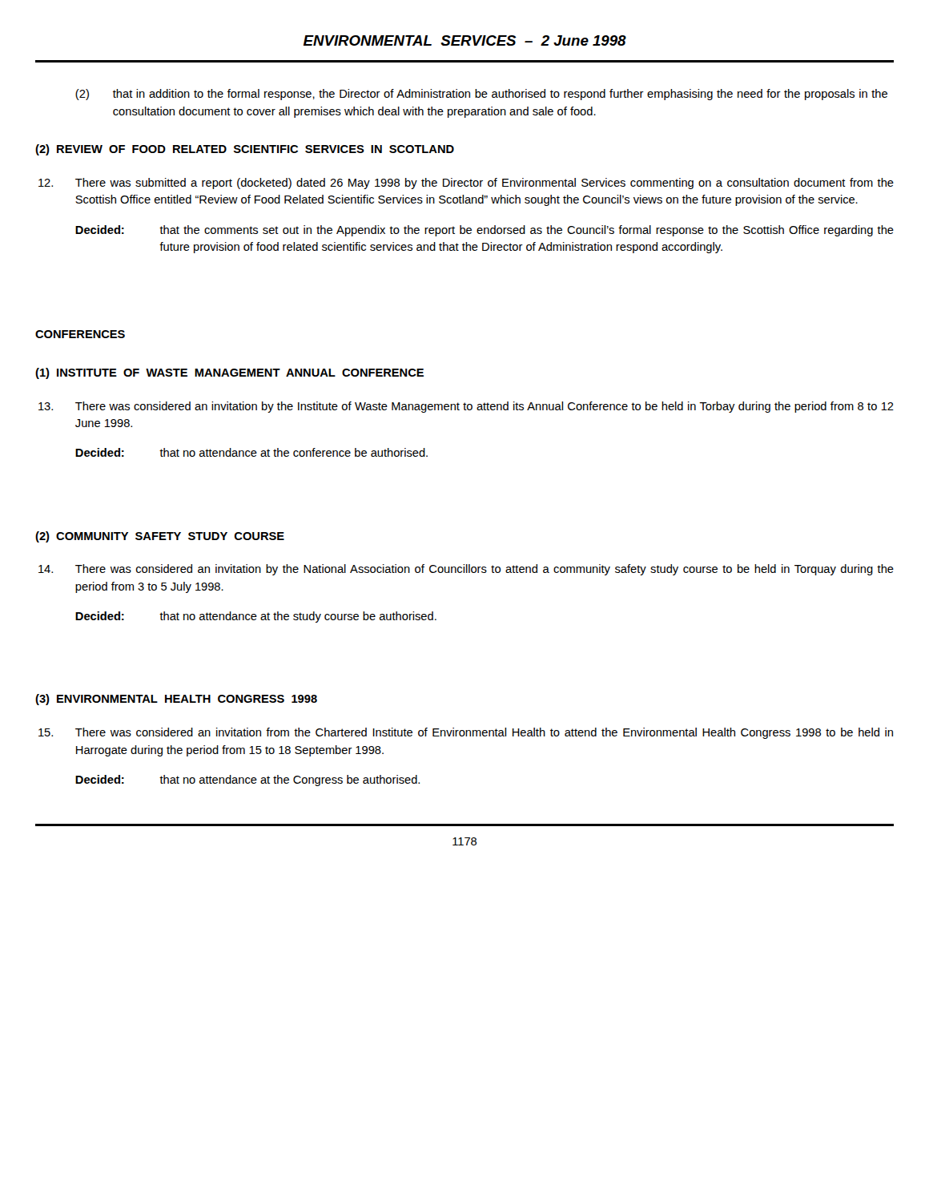ENVIRONMENTAL SERVICES – 2 June 1998
(2)
that in addition to the formal response, the Director of Administration be authorised to respond further emphasising the need for the proposals in the consultation document to cover all premises which deal with the preparation and sale of food.
(2) Review of Food Related Scientific Services in Scotland
12.
There was submitted a report (docketed) dated 26 May 1998 by the Director of Environmental Services commenting on a consultation document from the Scottish Office entitled “Review of Food Related Scientific Services in Scotland” which sought the Council’s views on the future provision of the service.
Decided:
that the comments set out in the Appendix to the report be endorsed as the Council’s formal response to the Scottish Office regarding the future provision of food related scientific services and that the Director of Administration respond accordingly.
Conferences
(1) Institute of Waste Management Annual Conference
13.
There was considered an invitation by the Institute of Waste Management to attend its Annual Conference to be held in Torbay during the period from 8 to 12 June 1998.
Decided:
that no attendance at the conference be authorised.
(2) Community Safety Study Course
14.
There was considered an invitation by the National Association of Councillors to attend a community safety study course to be held in Torquay during the period from 3 to 5 July 1998.
Decided:
that no attendance at the study course be authorised.
(3) Environmental Health Congress 1998
15.
There was considered an invitation from the Chartered Institute of Environmental Health to attend the Environmental Health Congress 1998 to be held in Harrogate during the period from 15 to 18 September 1998.
Decided:
that no attendance at the Congress be authorised.
1178